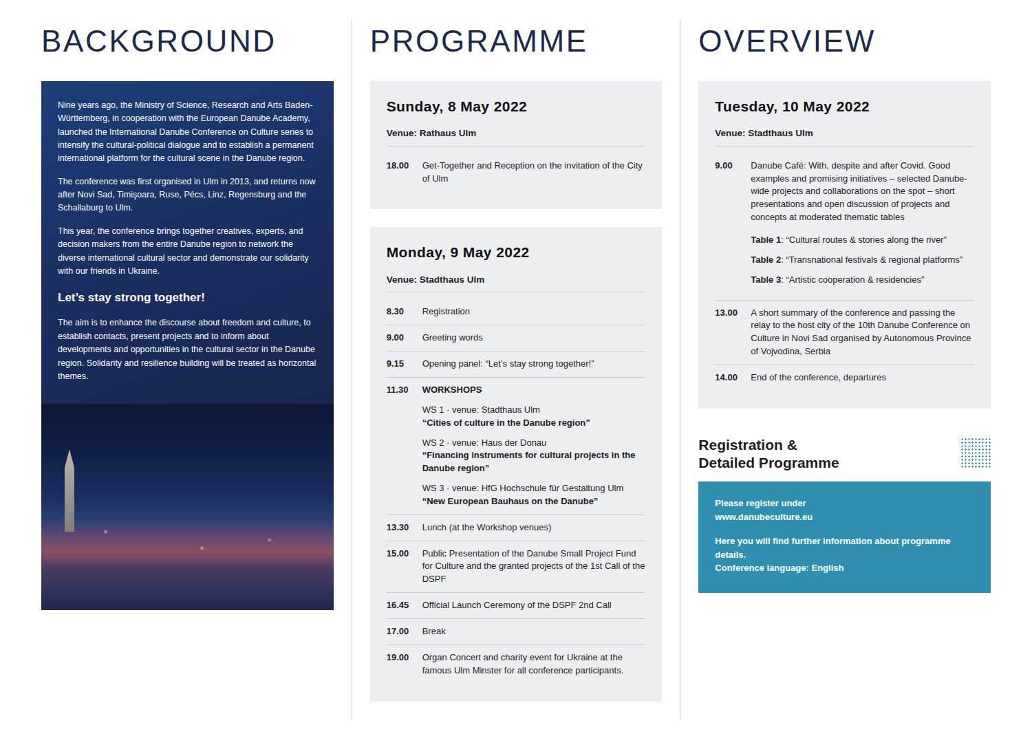Background
Nine years ago, the Ministry of Science, Research and Arts Baden-Württemberg, in cooperation with the European Danube Academy, launched the International Danube Conference on Culture series to intensify the cultural-political dialogue and to establish a permanent international platform for the cultural scene in the Danube region.
The conference was first organised in Ulm in 2013, and returns now after Novi Sad, Timişoara, Ruse, Pécs, Linz, Regensburg and the Schallaburg to Ulm.
This year, the conference brings together creatives, experts, and decision makers from the entire Danube region to network the diverse international cultural sector and demonstrate our solidarity with our friends in Ukraine.
Let’s stay strong together!
The aim is to enhance the discourse about freedom and culture, to establish contacts, present projects and to inform about developments and opportunities in the cultural sector in the Danube region. Solidarity and resilience building will be treated as horizontal themes.
Programme
Sunday, 8 May 2022
Venue: Rathaus Ulm
| 18.00 | Get-Together and Reception on the invitation of the City of Ulm |
Monday, 9 May 2022
Venue: Stadthaus Ulm
| 8.30 | Registration |
| 9.00 | Greeting words |
| 9.15 | Opening panel: “Let’s stay strong together!” |
| 11.30 | WORKSHOPS WS 1 · venue: Stadthaus Ulm “Cities of culture in the Danube region” WS 2 · venue: Haus der Donau “Financing instruments for cultural projects in the Danube region” WS 3 · venue: HfG Hochschule für Gestaltung Ulm “New European Bauhaus on the Danube” |
| 13.30 | Lunch (at the Workshop venues) |
| 15.00 | Public Presentation of the Danube Small Project Fund for Culture and the granted projects of the 1st Call of the DSPF |
| 16.45 | Official Launch Ceremony of the DSPF 2nd Call |
| 17.00 | Break |
| 19.00 | Organ Concert and charity event for Ukraine at the famous Ulm Minster for all conference participants. |
Overview
Tuesday, 10 May 2022
Venue: Stadthaus Ulm
| 9.00 | Danube Café: With, despite and after Covid. Good examples and promising initiatives – selected Danube-wide projects and collaborations on the spot – short presentations and open discussion of projects and concepts at moderated thematic tables Table 1 : “Cultural routes & stories along the river” Table 2 : “Transnational festivals & regional platforms” Table 3 : “Artistic cooperation & residencies” |
| 13.00 | A short summary of the conference and passing the relay to the host city of the 10th Danube Conference on Culture in Novi Sad organised by Autonomous Province of Vojvodina, Serbia |
| 14.00 | End of the conference, departures |
Registration &
Detailed Programme
Please register under
www.danubeculture.eu
Here you will find further information about programme details.
Conference language: English